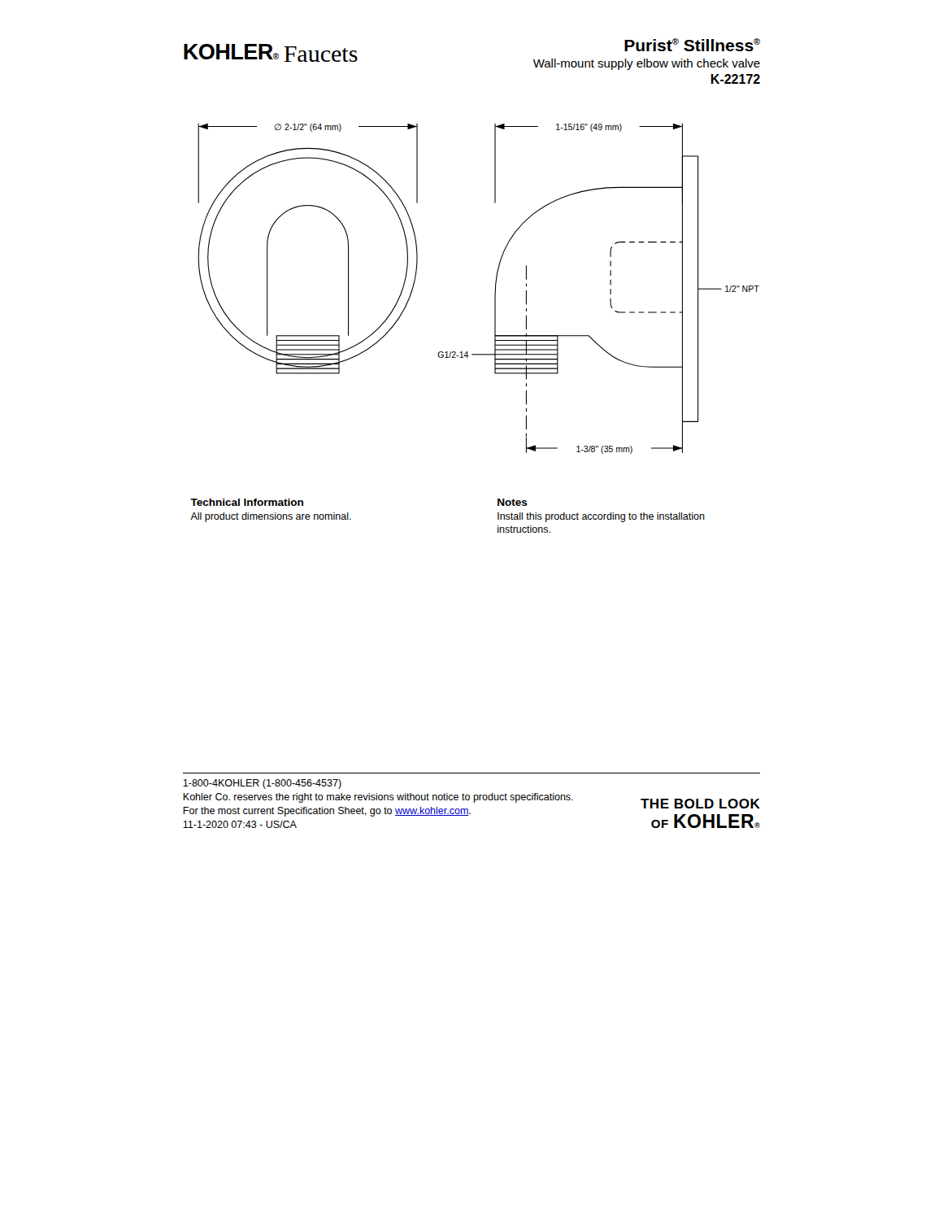KOHLER® Faucets
Purist® Stillness®
Wall-mount supply elbow with check valve
K-22172
∅ 2-1/2" (64 mm) 1-15/16" (49 mm) 1/2" NPT G1/2-14 1-3/8" (35 mm)
Technical Information
All product dimensions are nominal.
Notes
Install this product according to the installation instructions.
1-800-4KOHLER (1-800-456-4537)
Kohler Co. reserves the right to make revisions without notice to product specifications.
For the most current Specification Sheet, go to www.kohler.com.
11-1-2020 07:43 - US/CA
THE BOLD LOOK
OF KOHLER®